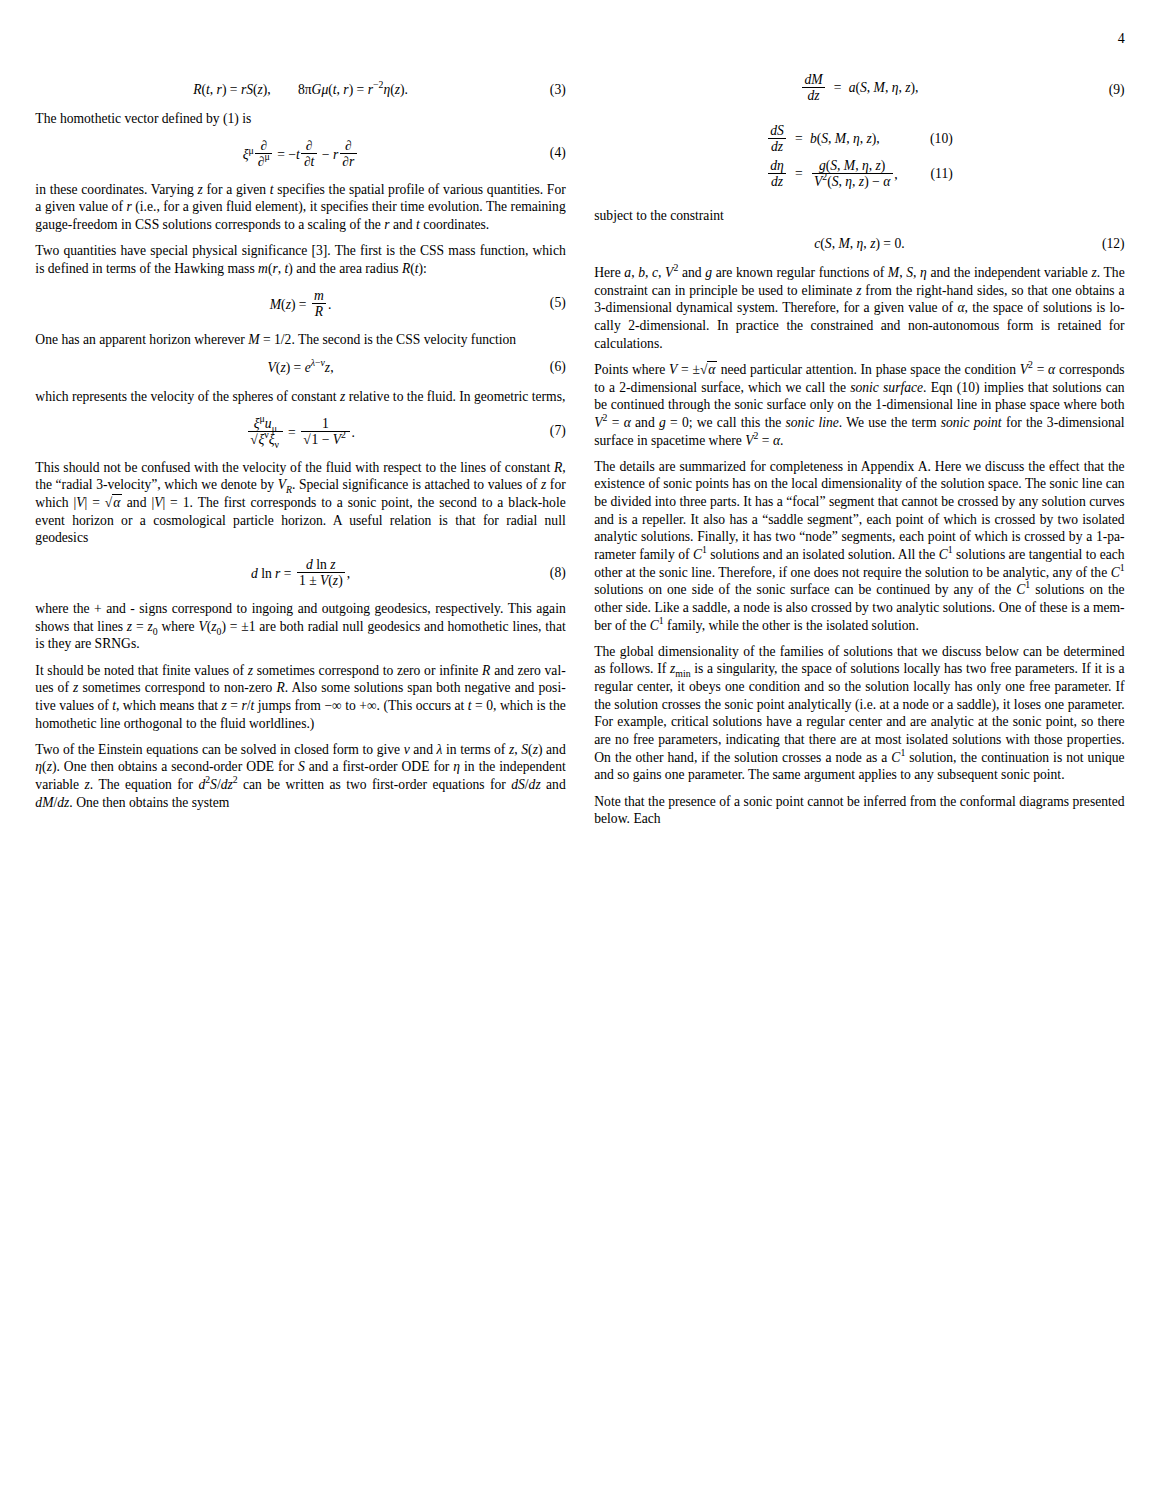4
R(t, r) = rS(z), 8πGμ(t, r) = r−2η(z). (3)
The homothetic vector defined by (1) is
ξμ∂∂μ = −t∂∂t − r∂∂r (4)
in these coordinates. Varying z for a given t specifies the spatial profile of various quantities. For a given value of r (i.e., for a given fluid element), it specifies their time evolution. The remaining gauge-freedom in CSS solutions corresponds to a scaling of the r and t coordinates.
Two quantities have special physical significance [3]. The first is the CSS mass function, which is defined in terms of the Hawking mass m(r, t) and the area radius R(t):
M(z) = mR. (5)
One has an apparent horizon wherever M = 1/2. The second is the CSS velocity function
V(z) = eλ−νz, (6)
which represents the velocity of the spheres of constant z relative to the fluid. In geometric terms,
ξμuμ√ξνξν = 1√1 − V2. (7)
This should not be confused with the velocity of the fluid with respect to the lines of constant R, the “radial 3-velocity”, which we denote by VR. Special significance is attached to values of z for which |V| = √α and |V| = 1. The first corresponds to a sonic point, the second to a black-hole event horizon or a cosmological particle horizon. A useful relation is that for radial null geodesics
d ln r = d ln z 1 ± V(z), (8)
where the + and - signs correspond to ingoing and outgoing geodesics, respectively. This again shows that lines z = z0 where V(z0) = ±1 are both radial null geodesics and homothetic lines, that is they are SRNGs.
It should be noted that finite values of z sometimes correspond to zero or infinite R and zero values of z sometimes correspond to non-zero R. Also some solutions span both negative and positive values of t, which means that z = r/t jumps from −∞ to +∞. (This occurs at t = 0, which is the homothetic line orthogonal to the fluid worldlines.)
Two of the Einstein equations can be solved in closed form to give ν and λ in terms of z, S(z) and η(z). One then obtains a second-order ODE for S and a first-order ODE for η in the independent variable z. The equation for d2S/dz2 can be written as two first-order equations for dS/dz and dM/dz. One then obtains the system
| dM dz | = | a ( S , M , η , z ), |
(9)
| dS dz | = | b ( S , M , η , z ), | (10) |
| dη dz | = | g ( S , M , η , z ) V 2 ( S , η , z ) − α , | (11) |
subject to the constraint
c(S, M, η, z) = 0. (12)
Here a, b, c, V2 and g are known regular functions of M, S, η and the independent variable z. The constraint can in principle be used to eliminate z from the right-hand sides, so that one obtains a 3-dimensional dynamical system. Therefore, for a given value of α, the space of solutions is locally 2-dimensional. In practice the constrained and non-autonomous form is retained for calculations.
Points where V = ±√α need particular attention. In phase space the condition V2 = α corresponds to a 2-dimensional surface, which we call the sonic surface. Eqn (10) implies that solutions can be continued through the sonic surface only on the 1-dimensional line in phase space where both V2 = α and g = 0; we call this the sonic line. We use the term sonic point for the 3-dimensional surface in spacetime where V2 = α.
The details are summarized for completeness in Appendix A. Here we discuss the effect that the existence of sonic points has on the local dimensionality of the solution space. The sonic line can be divided into three parts. It has a “focal” segment that cannot be crossed by any solution curves and is a repeller. It also has a “saddle segment”, each point of which is crossed by two isolated analytic solutions. Finally, it has two “node” segments, each point of which is crossed by a 1-parameter family of C1 solutions and an isolated solution. All the C1 solutions are tangential to each other at the sonic line. Therefore, if one does not require the solution to be analytic, any of the C1 solutions on one side of the sonic surface can be continued by any of the C1 solutions on the other side. Like a saddle, a node is also crossed by two analytic solutions. One of these is a member of the C1 family, while the other is the isolated solution.
The global dimensionality of the families of solutions that we discuss below can be determined as follows. If zmin is a singularity, the space of solutions locally has two free parameters. If it is a regular center, it obeys one condition and so the solution locally has only one free parameter. If the solution crosses the sonic point analytically (i.e. at a node or a saddle), it loses one parameter. For example, critical solutions have a regular center and are analytic at the sonic point, so there are no free parameters, indicating that there are at most isolated solutions with those properties. On the other hand, if the solution crosses a node as a C1 solution, the continuation is not unique and so gains one parameter. The same argument applies to any subsequent sonic point.
Note that the presence of a sonic point cannot be inferred from the conformal diagrams presented below. Each